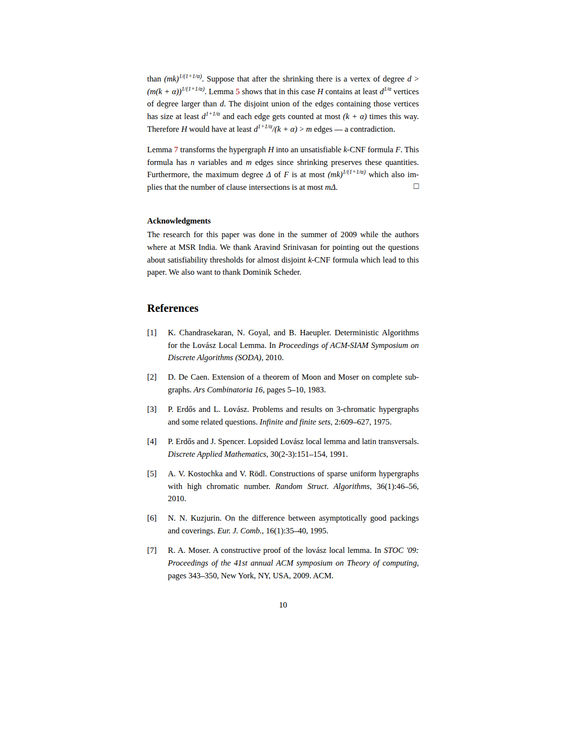than (mk)1/(1+1/α). Suppose that after the shrinking there is a vertex of degree d > (m(k + α))1/(1+1/α). Lemma 5 shows that in this case H contains at least d1/α vertices of degree larger than d. The disjoint union of the edges containing those vertices has size at least d1+1/α and each edge gets counted at most (k + α) times this way. Therefore H would have at least d1+1/α/(k + α) > m edges — a contradiction.
Lemma 7 transforms the hypergraph H into an unsatisfiable k-CNF formula F. This formula has n variables and m edges since shrinking preserves these quantities. Furthermore, the maximum degree Δ of F is at most (mk)1/(1+1/α) which also implies that the number of clause intersections is at most mΔ.□
Acknowledgments
The research for this paper was done in the summer of 2009 while the authors where at MSR India. We thank Aravind Srinivasan for pointing out the questions about satisfiability thresholds for almost disjoint k-CNF formula which lead to this paper. We also want to thank Dominik Scheder.
References
[1] K. Chandrasekaran, N. Goyal, and B. Haeupler. Deterministic Algorithms for the Lovász Local Lemma. In Proceedings of ACM-SIAM Symposium on Discrete Algorithms (SODA), 2010.
[2] D. De Caen. Extension of a theorem of Moon and Moser on complete subgraphs. Ars Combinatoria 16, pages 5–10, 1983.
[3] P. Erdős and L. Lovász. Problems and results on 3-chromatic hypergraphs and some related questions. Infinite and finite sets, 2:609–627, 1975.
[4] P. Erdős and J. Spencer. Lopsided Lovász local lemma and latin transversals. Discrete Applied Mathematics, 30(2-3):151–154, 1991.
[5] A. V. Kostochka and V. Rödl. Constructions of sparse uniform hypergraphs with high chromatic number. Random Struct. Algorithms, 36(1):46–56, 2010.
[6] N. N. Kuzjurin. On the difference between asymptotically good packings and coverings. Eur. J. Comb., 16(1):35–40, 1995.
[7] R. A. Moser. A constructive proof of the lovász local lemma. In STOC '09: Proceedings of the 41st annual ACM symposium on Theory of computing, pages 343–350, New York, NY, USA, 2009. ACM.
10